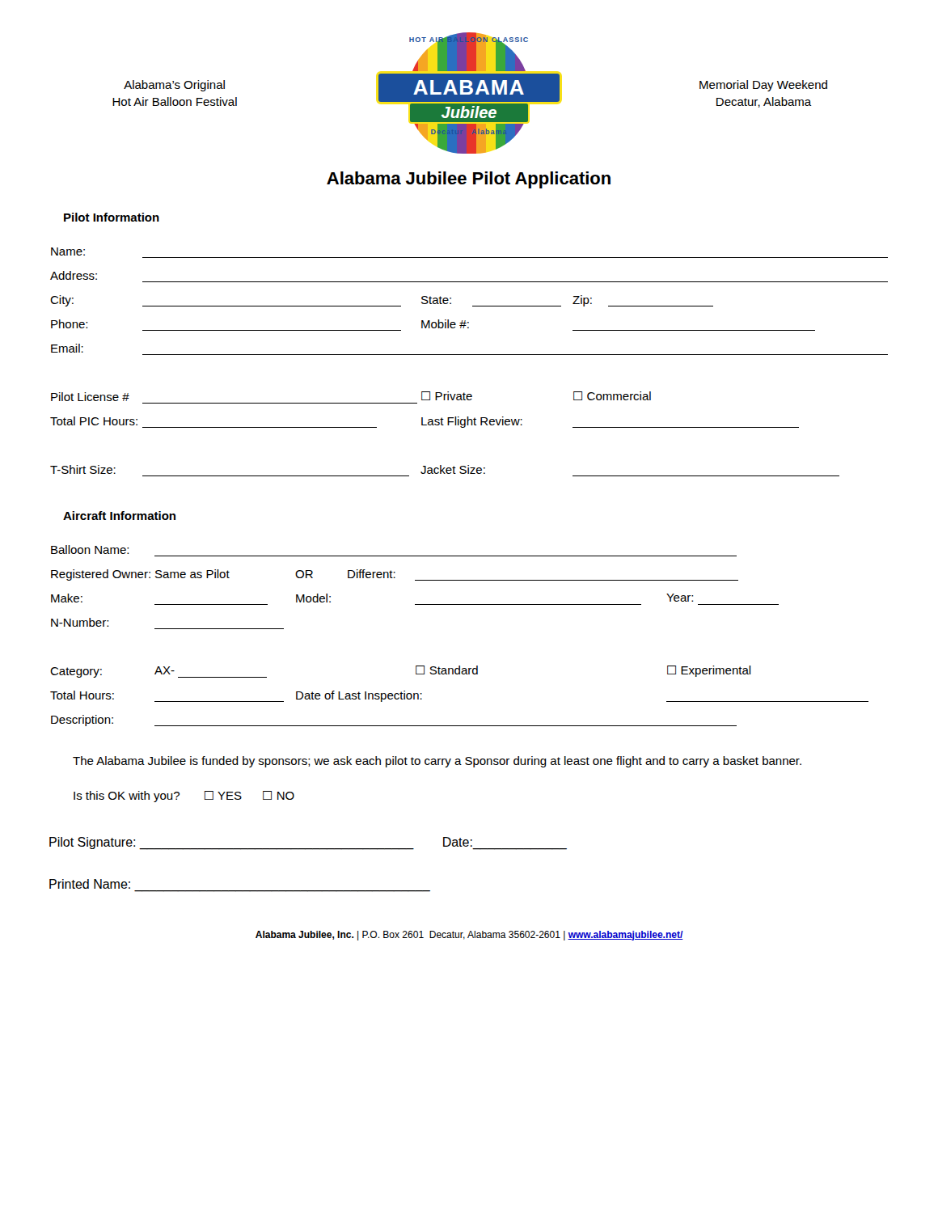Alabama’s Original
Hot Air Balloon Festival
HOT AIR BALLOON CLASSIC
ALABAMA
Jubilee
Decatur Alabama
Memorial Day Weekend
Decatur, Alabama
Alabama Jubilee Pilot Application
Pilot Information
| Name: | |
| Address: | |
| City: | | State: | | Zip: | |
| Phone: | | Mobile #: | |
| Email: | |
| Pilot License # | | ☐ Private | ☐ Commercial |
| Total PIC Hours: | | Last Flight Review: | |
| T-Shirt Size: | | Jacket Size: | |
Aircraft Information
| Balloon Name: | |
| Registered Owner: | Same as Pilot | OR | Different: | |
| Make: | | Model: | | Year: |
| N-Number: | | |
| Category: | AX- | | ☐ Standard | ☐ Experimental |
| Total Hours: | | Date of Last Inspection: | |
| Description: | |
The Alabama Jubilee is funded by sponsors; we ask each pilot to carry a Sponsor during at least one flight and to carry a basket banner.
Is this OK with you? ☐ YES ☐ NO
Pilot Signature: ______________________________________ Date:_____________
Printed Name: _________________________________________
Alabama Jubilee, Inc. | P.O. Box 2601 Decatur, Alabama 35602-2601 | www.alabamajubilee.net/